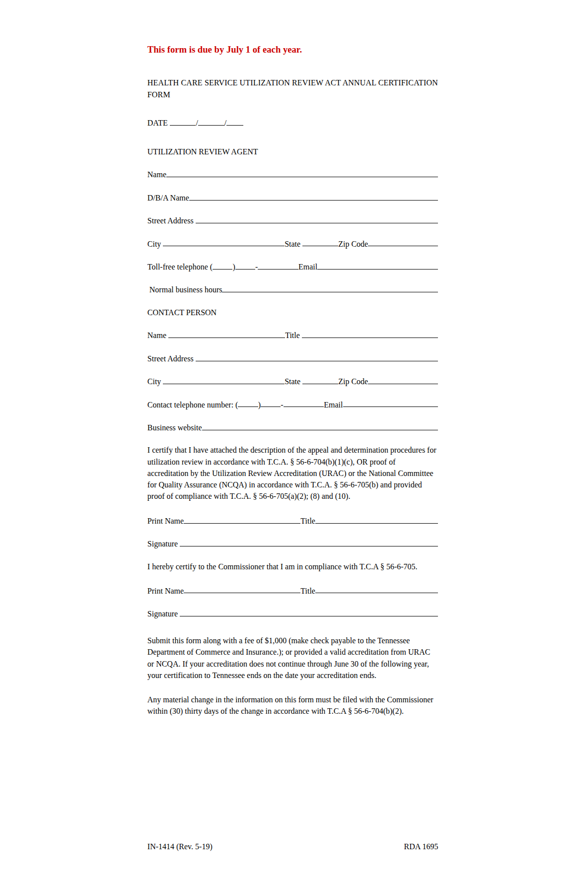This form is due by July 1 of each year.
HEALTH CARE SERVICE UTILIZATION REVIEW ACT ANNUAL CERTIFICATION FORM
DATE / /
UTILIZATION REVIEW AGENT
Name
D/B/A Name
Street Address
City State Zip Code
Toll-free telephone ( ) - Email
Normal business hours
CONTACT PERSON
Name Title
Street Address
City State Zip Code
Contact telephone number: ( ) - Email
Business website
I certify that I have attached the description of the appeal and determination procedures for utilization review in accordance with T.C.A. § 56-6-704(b)(1)(c), OR proof of accreditation by the Utilization Review Accreditation (URAC) or the National Committee for Quality Assurance (NCQA) in accordance with T.C.A. § 56-6-705(b) and provided proof of compliance with T.C.A. § 56-6-705(a)(2); (8) and (10).
Print Name Title
Signature
I hereby certify to the Commissioner that I am in compliance with T.C.A § 56-6-705.
Print Name Title
Signature
Submit this form along with a fee of $1,000 (make check payable to the Tennessee Department of Commerce and Insurance.); or provided a valid accreditation from URAC or NCQA. If your accreditation does not continue through June 30 of the following year, your certification to Tennessee ends on the date your accreditation ends.
Any material change in the information on this form must be filed with the Commissioner within (30) thirty days of the change in accordance with T.C.A § 56-6-704(b)(2).
IN-1414 (Rev. 5-19) RDA 1695